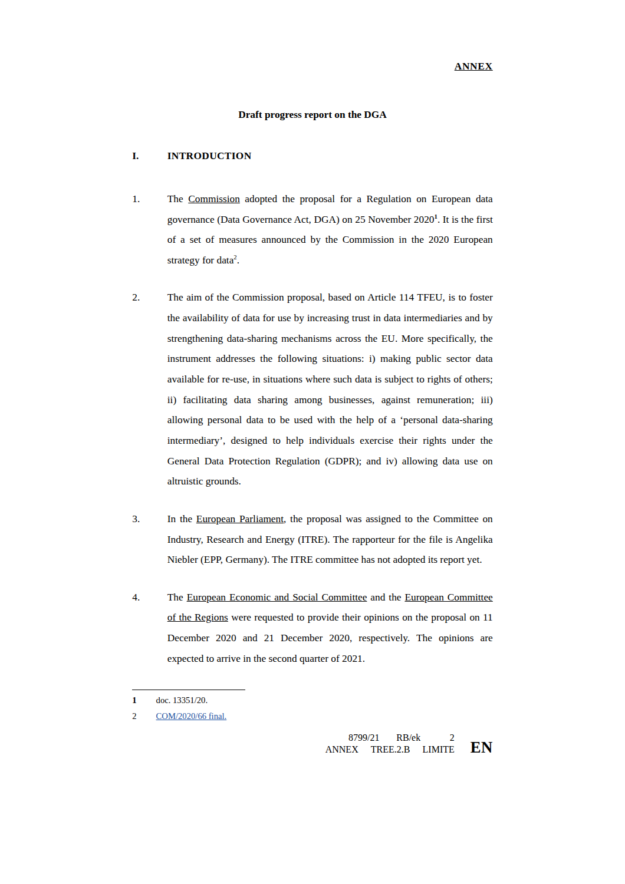ANNEX
Draft progress report on the DGA
I. INTRODUCTION
1. The Commission adopted the proposal for a Regulation on European data governance (Data Governance Act, DGA) on 25 November 20201. It is the first of a set of measures announced by the Commission in the 2020 European strategy for data2.
2. The aim of the Commission proposal, based on Article 114 TFEU, is to foster the availability of data for use by increasing trust in data intermediaries and by strengthening data-sharing mechanisms across the EU. More specifically, the instrument addresses the following situations: i) making public sector data available for re-use, in situations where such data is subject to rights of others; ii) facilitating data sharing among businesses, against remuneration; iii) allowing personal data to be used with the help of a ‘personal data-sharing intermediary’, designed to help individuals exercise their rights under the General Data Protection Regulation (GDPR); and iv) allowing data use on altruistic grounds.
3. In the European Parliament, the proposal was assigned to the Committee on Industry, Research and Energy (ITRE). The rapporteur for the file is Angelika Niebler (EPP, Germany). The ITRE committee has not adopted its report yet.
4. The European Economic and Social Committee and the European Committee of the Regions were requested to provide their opinions on the proposal on 11 December 2020 and 21 December 2020, respectively. The opinions are expected to arrive in the second quarter of 2021.
1 doc. 13351/20.
2 COM/2020/66 final.
8799/21 RB/ek 2
ANNEX TREE.2.B LIMITE
EN